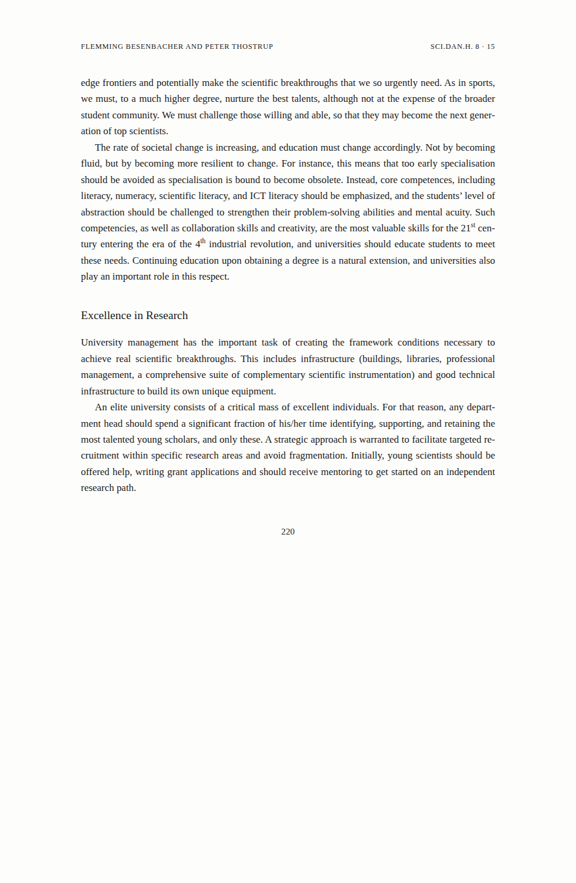Flemming Besenbacher and Peter Thostrup SCI.DAN.H. 8 · 15
edge frontiers and potentially make the scientific breakthroughs that we so urgently need. As in sports, we must, to a much higher degree, nurture the best talents, although not at the expense of the broader student community. We must challenge those willing and able, so that they may become the next generation of top scientists.
The rate of societal change is increasing, and education must change accordingly. Not by becoming fluid, but by becoming more resilient to change. For instance, this means that too early specialisation should be avoided as specialisation is bound to become obsolete. Instead, core competences, including literacy, numeracy, scientific literacy, and ICT literacy should be emphasized, and the students’ level of abstraction should be challenged to strengthen their problem-solving abilities and mental acuity. Such competencies, as well as collaboration skills and creativity, are the most valuable skills for the 21st century entering the era of the 4th industrial revolution, and universities should educate students to meet these needs. Continuing education upon obtaining a degree is a natural extension, and universities also play an important role in this respect.
Excellence in Research
University management has the important task of creating the framework conditions necessary to achieve real scientific breakthroughs. This includes infrastructure (buildings, libraries, professional management, a comprehensive suite of complementary scientific instrumentation) and good technical infrastructure to build its own unique equipment.
An elite university consists of a critical mass of excellent individuals. For that reason, any department head should spend a significant fraction of his/her time identifying, supporting, and retaining the most talented young scholars, and only these. A strategic approach is warranted to facilitate targeted recruitment within specific research areas and avoid fragmentation. Initially, young scientists should be offered help, writing grant applications and should receive mentoring to get started on an independent research path.
220